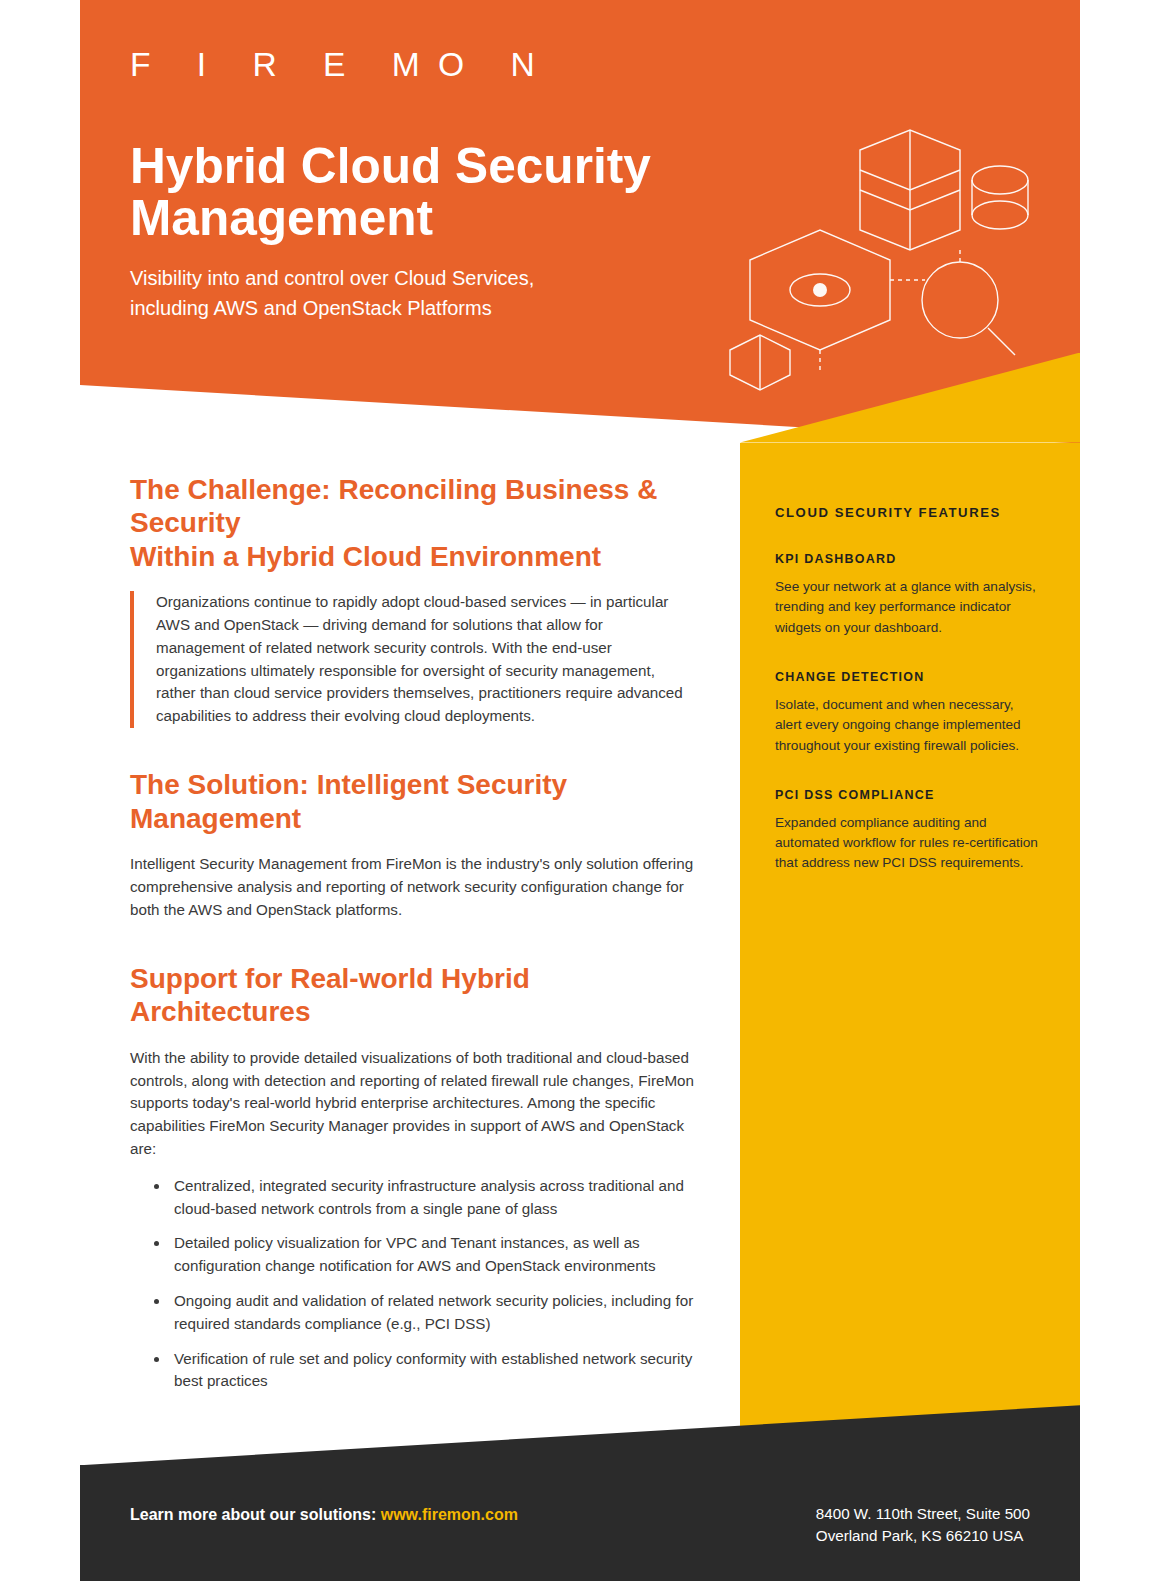F I R E MO N
Hybrid Cloud Security
Management
Visibility into and control over Cloud Services,
including AWS and OpenStack Platforms
The Challenge: Reconciling Business & Security
Within a Hybrid Cloud Environment
Organizations continue to rapidly adopt cloud-based services — in particular AWS and OpenStack — driving demand for solutions that allow for management of related network security controls. With the end-user organizations ultimately responsible for oversight of security management, rather than cloud service providers themselves, practitioners require advanced capabilities to address their evolving cloud deployments.
The Solution: Intelligent Security Management
Intelligent Security Management from FireMon is the industry's only solution offering comprehensive analysis and reporting of network security configuration change for both the AWS and OpenStack platforms.
Support for Real-world Hybrid Architectures
With the ability to provide detailed visualizations of both traditional and cloud-based controls, along with detection and reporting of related firewall rule changes, FireMon supports today's real-world hybrid enterprise architectures. Among the specific capabilities FireMon Security Manager provides in support of AWS and OpenStack are:
Centralized, integrated security infrastructure analysis across traditional and cloud-based network controls from a single pane of glass
Detailed policy visualization for VPC and Tenant instances, as well as configuration change notification for AWS and OpenStack environments
Ongoing audit and validation of related network security policies, including for required standards compliance (e.g., PCI DSS)
Verification of rule set and policy conformity with established network security best practices
Cloud Security Features
KPI Dashboard
See your network at a glance with analysis, trending and key performance indicator widgets on your dashboard.
Change Detection
Isolate, document and when necessary, alert every ongoing change implemented throughout your existing firewall policies.
PCI DSS Compliance
Expanded compliance auditing and automated workflow for rules re-certification that address new PCI DSS requirements.
Learn more about our solutions: www.firemon.com
8400 W. 110th Street, Suite 500
Overland Park, KS 66210 USA